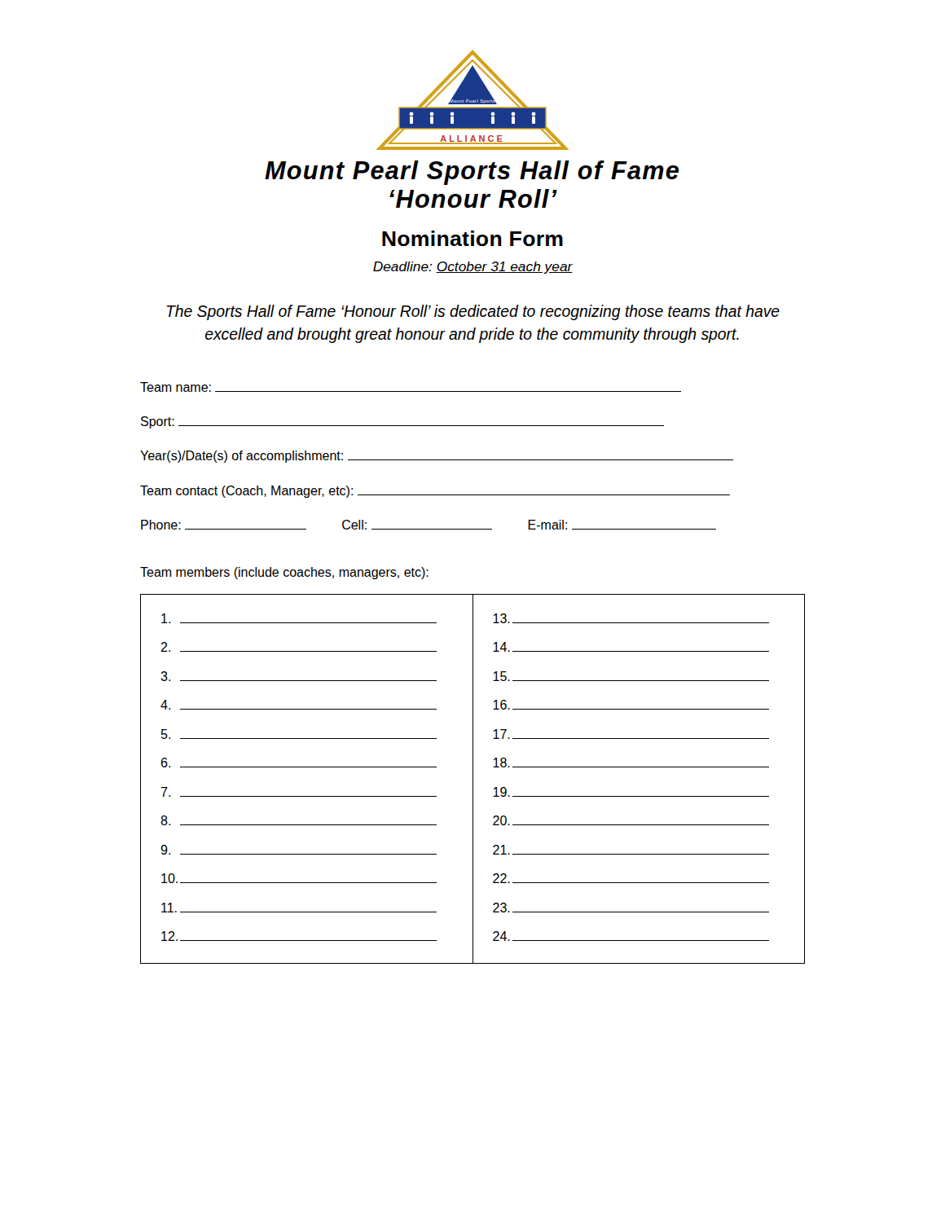ALLIANCE Mount Pearl Sports
Mount Pearl Sports Hall of Fame
‘Honour Roll’
Nomination Form
Deadline: October 31 each year
The Sports Hall of Fame ‘Honour Roll’ is dedicated to recognizing those teams that have excelled and brought great honour and pride to the community through sport.
Team name:
Sport:
Year(s)/Date(s) of accomplishment:
Team contact (Coach, Manager, etc):
Phone: Cell: E-mail:
Team members (include coaches, managers, etc):
| 1. 2. 3. 4. 5. 6. 7. 8. 9. 10. 11. 12. | 13. 14. 15. 16. 17. 18. 19. 20. 21. 22. 23. 24. |